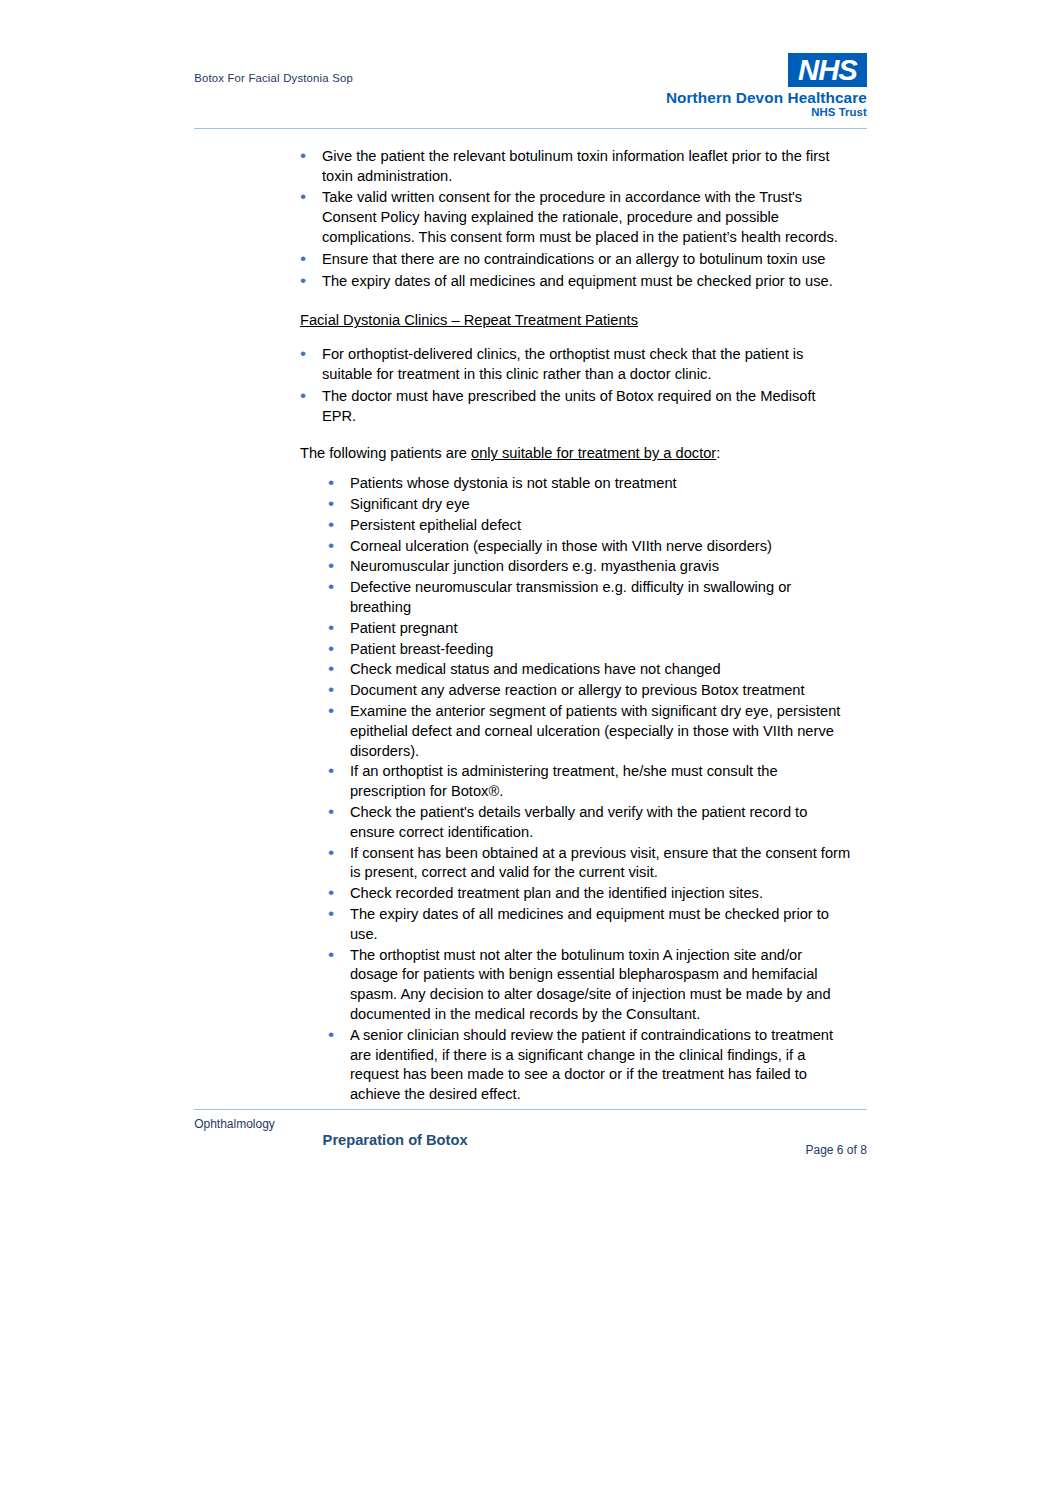Botox For Facial Dystonia Sop
NHS
Northern Devon Healthcare
NHS Trust
Give the patient the relevant botulinum toxin information leaflet prior to the first toxin administration.
Take valid written consent for the procedure in accordance with the Trust's Consent Policy having explained the rationale, procedure and possible complications. This consent form must be placed in the patient’s health records.
Ensure that there are no contraindications or an allergy to botulinum toxin use
The expiry dates of all medicines and equipment must be checked prior to use.
Facial Dystonia Clinics – Repeat Treatment Patients
For orthoptist-delivered clinics, the orthoptist must check that the patient is suitable for treatment in this clinic rather than a doctor clinic.
The doctor must have prescribed the units of Botox required on the Medisoft EPR.
The following patients are only suitable for treatment by a doctor:
Patients whose dystonia is not stable on treatment
Significant dry eye
Persistent epithelial defect
Corneal ulceration (especially in those with VIIth nerve disorders)
Neuromuscular junction disorders e.g. myasthenia gravis
Defective neuromuscular transmission e.g. difficulty in swallowing or breathing
Patient pregnant
Patient breast-feeding
Check medical status and medications have not changed
Document any adverse reaction or allergy to previous Botox treatment
Examine the anterior segment of patients with significant dry eye, persistent epithelial defect and corneal ulceration (especially in those with VIIth nerve disorders).
If an orthoptist is administering treatment, he/she must consult the prescription for Botox®.
Check the patient's details verbally and verify with the patient record to ensure correct identification.
If consent has been obtained at a previous visit, ensure that the consent form is present, correct and valid for the current visit.
Check recorded treatment plan and the identified injection sites.
The expiry dates of all medicines and equipment must be checked prior to use.
The orthoptist must not alter the botulinum toxin A injection site and/or dosage for patients with benign essential blepharospasm and hemifacial spasm. Any decision to alter dosage/site of injection must be made by and documented in the medical records by the Consultant.
A senior clinician should review the patient if contraindications to treatment are identified, if there is a significant change in the clinical findings, if a request has been made to see a doctor or if the treatment has failed to achieve the desired effect.
Preparation of Botox
Ophthalmology
Page 6 of 8